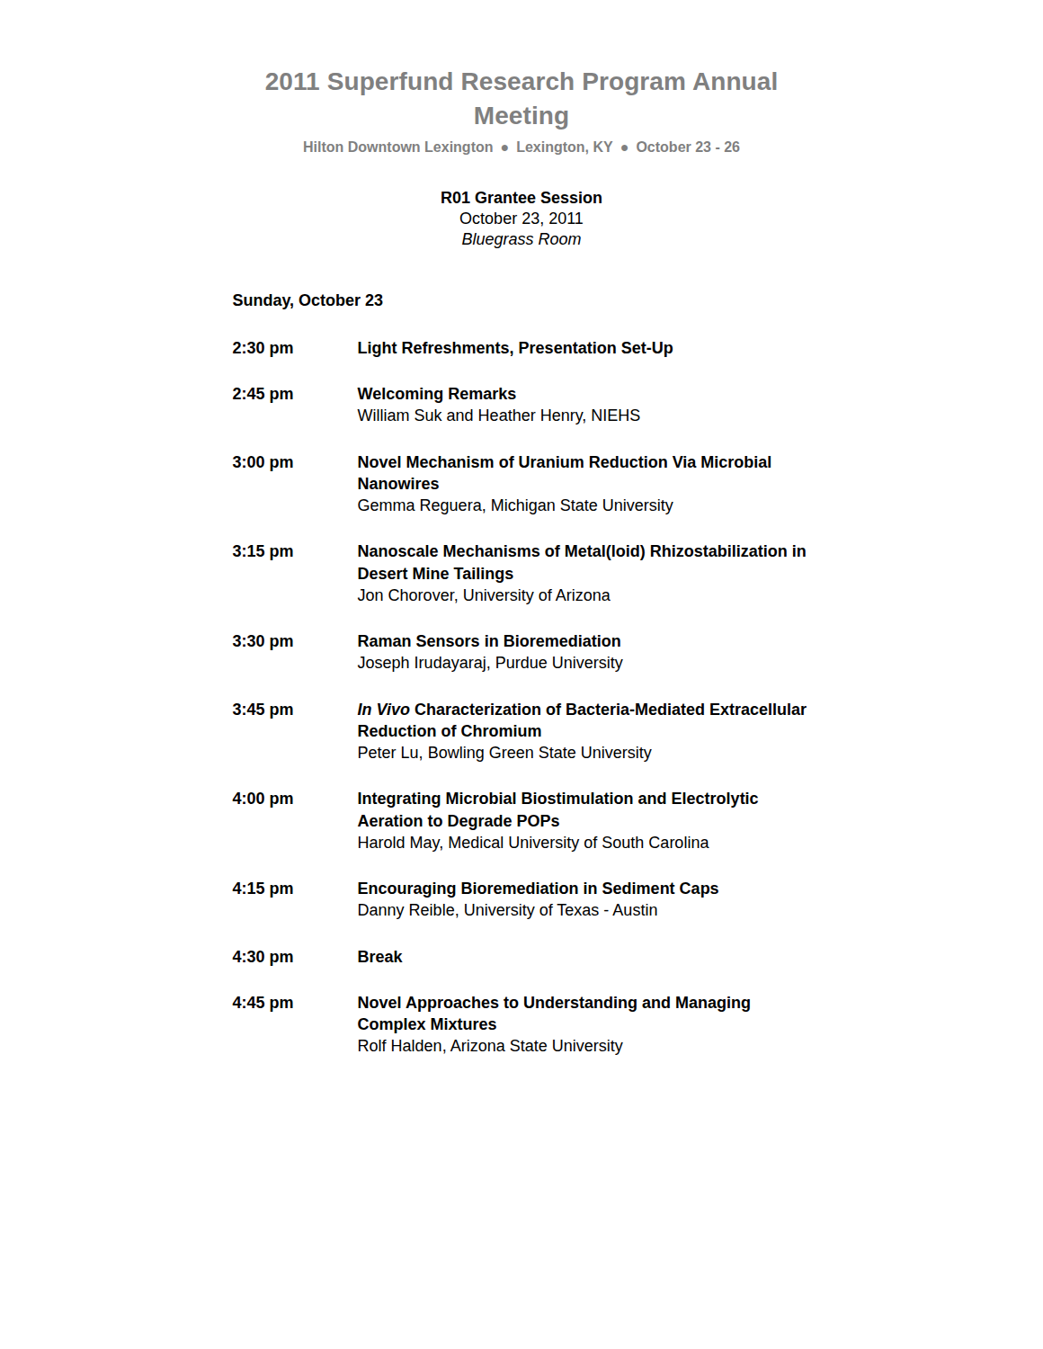2011 Superfund Research Program Annual Meeting
Hilton Downtown Lexington●Lexington, KY●October 23 - 26
R01 Grantee Session
October 23, 2011
Bluegrass Room
Sunday, October 23
| 2:30 pm | Light Refreshments, Presentation Set-Up |
| 2:45 pm | Welcoming Remarks William Suk and Heather Henry, NIEHS |
| 3:00 pm | Novel Mechanism of Uranium Reduction Via Microbial Nanowires Gemma Reguera, Michigan State University |
| 3:15 pm | Nanoscale Mechanisms of Metal(loid) Rhizostabilization in Desert Mine Tailings Jon Chorover, University of Arizona |
| 3:30 pm | Raman Sensors in Bioremediation Joseph Irudayaraj, Purdue University |
| 3:45 pm | In Vivo Characterization of Bacteria-Mediated Extracellular Reduction of Chromium Peter Lu, Bowling Green State University |
| 4:00 pm | Integrating Microbial Biostimulation and Electrolytic Aeration to Degrade POPs Harold May, Medical University of South Carolina |
| 4:15 pm | Encouraging Bioremediation in Sediment Caps Danny Reible, University of Texas - Austin |
| 4:30 pm | Break |
| 4:45 pm | Novel Approaches to Understanding and Managing Complex Mixtures Rolf Halden, Arizona State University |